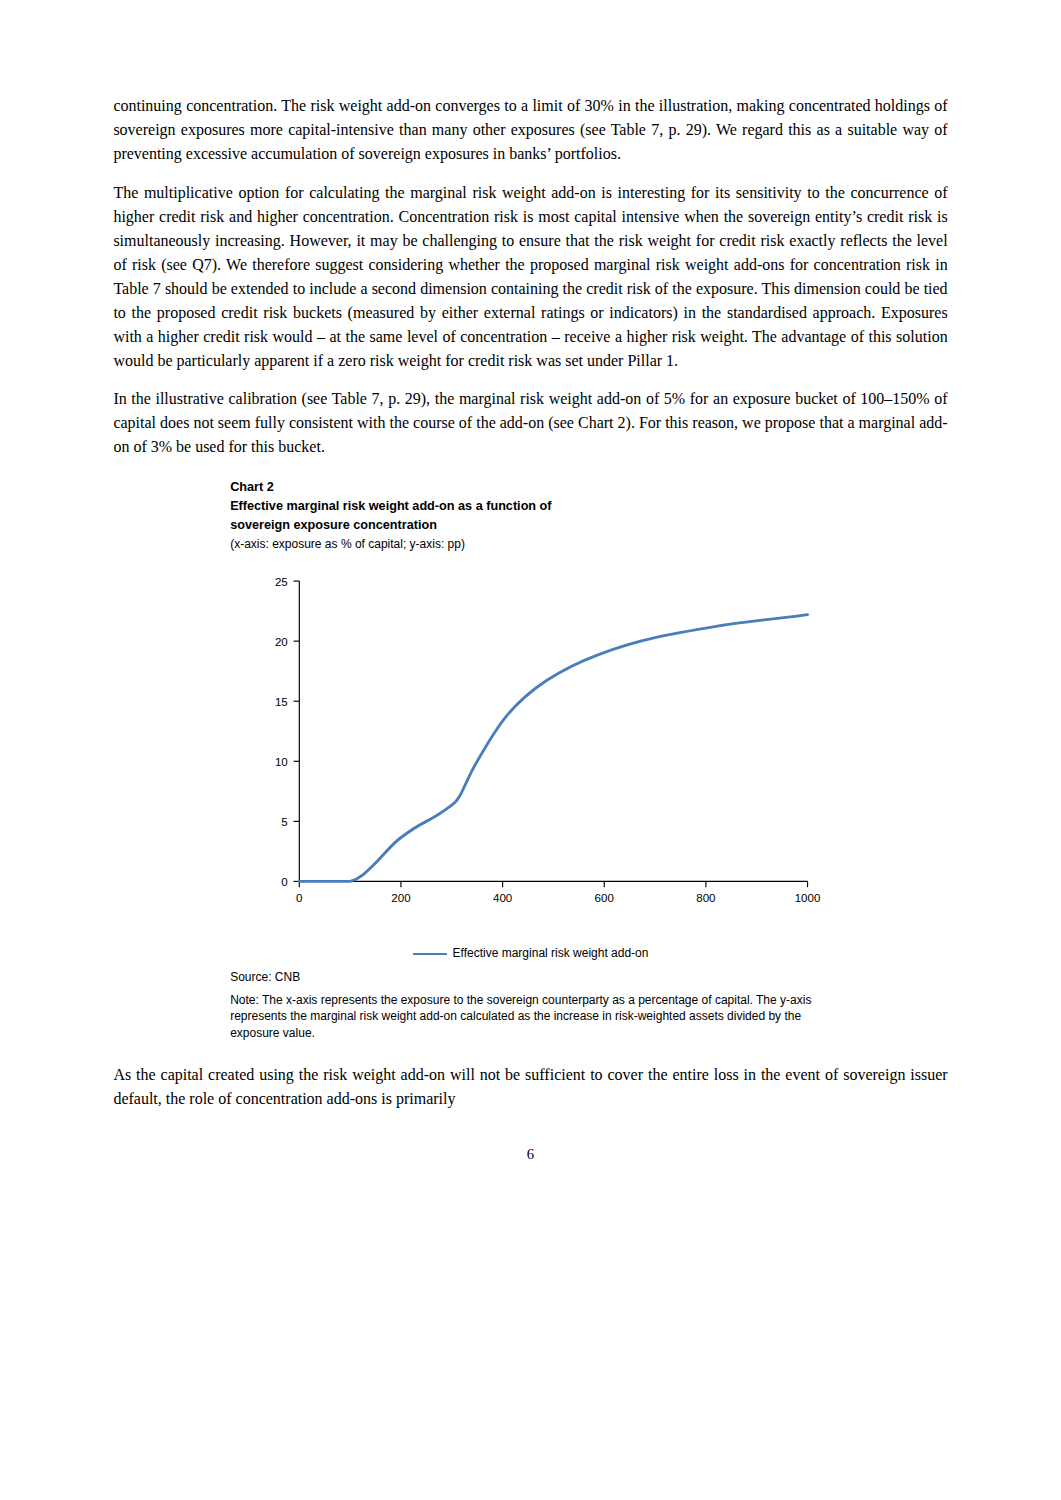continuing concentration. The risk weight add-on converges to a limit of 30% in the illustration, making concentrated holdings of sovereign exposures more capital-intensive than many other exposures (see Table 7, p. 29). We regard this as a suitable way of preventing excessive accumulation of sovereign exposures in banks’ portfolios.
The multiplicative option for calculating the marginal risk weight add-on is interesting for its sensitivity to the concurrence of higher credit risk and higher concentration. Concentration risk is most capital intensive when the sovereign entity’s credit risk is simultaneously increasing. However, it may be challenging to ensure that the risk weight for credit risk exactly reflects the level of risk (see Q7). We therefore suggest considering whether the proposed marginal risk weight add-ons for concentration risk in Table 7 should be extended to include a second dimension containing the credit risk of the exposure. This dimension could be tied to the proposed credit risk buckets (measured by either external ratings or indicators) in the standardised approach. Exposures with a higher credit risk would – at the same level of concentration – receive a higher risk weight. The advantage of this solution would be particularly apparent if a zero risk weight for credit risk was set under Pillar 1.
In the illustrative calibration (see Table 7, p. 29), the marginal risk weight add-on of 5% for an exposure bucket of 100–150% of capital does not seem fully consistent with the course of the add-on (see Chart 2). For this reason, we propose that a marginal add-on of 3% be used for this bucket.
Chart 2
Effective marginal risk weight add-on as a function of
sovereign exposure concentration
(x-axis: exposure as % of capital; y-axis: pp)
0 5 10 15 20 25 0 200 400 600 800 1000
Effective marginal risk weight add-on
Source: CNB
Note: The x-axis represents the exposure to the sovereign counterparty as a percentage of capital. The y-axis represents the marginal risk weight add-on calculated as the increase in risk-weighted assets divided by the exposure value.
As the capital created using the risk weight add-on will not be sufficient to cover the entire loss in the event of sovereign issuer default, the role of concentration add-ons is primarily
6